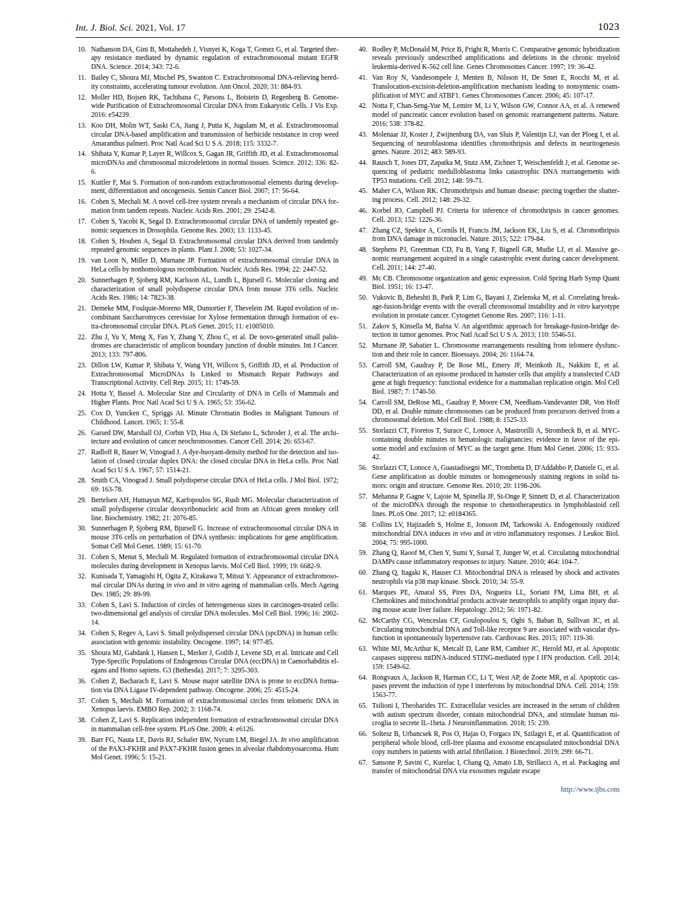Int. J. Biol. Sci. 2021, Vol. 17
1023
Nathanson DA, Gini B, Mottahedeh J, Visnyei K, Koga T, Gomez G, et al. Targeted therapy resistance mediated by dynamic regulation of extrachromosomal mutant EGFR DNA. Science. 2014; 343: 72-6.
Bailey C, Shoura MJ, Mischel PS, Swanton C. Extrachromosomal DNA-relieving heredity constraints, accelerating tumour evolution. Ann Oncol. 2020; 31: 884-93.
Moller HD, Bojsen RK, Tachibana C, Parsons L, Botstein D, Regenberg B. Genome-wide Purification of Extrachromosomal Circular DNA from Eukaryotic Cells. J Vis Exp. 2016: e54239.
Koo DH, Molin WT, Saski CA, Jiang J, Putta K, Jugulam M, et al. Extrachromosomal circular DNA-based amplification and transmission of herbicide resistance in crop weed Amaranthus palmeri. Proc Natl Acad Sci U S A. 2018; 115: 3332-7.
Shibata Y, Kumar P, Layer R, Willcox S, Gagan JR, Griffith JD, et al. Extrachromosomal microDNAs and chromosomal microdeletions in normal tissues. Science. 2012; 336: 82-6.
Kuttler F, Mai S. Formation of non-random extrachromosomal elements during development, differentiation and oncogenesis. Semin Cancer Biol. 2007; 17: 56-64.
Cohen S, Mechali M. A novel cell-free system reveals a mechanism of circular DNA formation from tandem repeats. Nucleic Acids Res. 2001; 29: 2542-8.
Cohen S, Yacobi K, Segal D. Extrachromosomal circular DNA of tandemly repeated genomic sequences in Drosophila. Genome Res. 2003; 13: 1133-45.
Cohen S, Houben A, Segal D. Extrachromosomal circular DNA derived from tandemly repeated genomic sequences in plants. Plant J. 2008; 53: 1027-34.
van Loon N, Miller D, Murnane JP. Formation of extrachromosomal circular DNA in HeLa cells by nonhomologous recombination. Nucleic Acids Res. 1994; 22: 2447-52.
Sunnerhagen P, Sjoberg RM, Karlsson AL, Lundh L, Bjursell G. Molecular cloning and characterization of small polydisperse circular DNA from mouse 3T6 cells. Nucleic Acids Res. 1986; 14: 7823-38.
Demeke MM, Foulquie-Moreno MR, Dumortier F, Thevelein JM. Rapid evolution of recombinant Saccharomyces cerevisiae for Xylose fermentation through formation of extra-chromosomal circular DNA. PLoS Genet. 2015; 11: e1005010.
Zhu J, Yu Y, Meng X, Fan Y, Zhang Y, Zhou C, et al. De novo-generated small palindromes are characteristic of amplicon boundary junction of double minutes. Int J Cancer. 2013; 133: 797-806.
Dillon LW, Kumar P, Shibata Y, Wang YH, Willcox S, Griffith JD, et al. Production of Extrachromosomal MicroDNAs Is Linked to Mismatch Repair Pathways and Transcriptional Activity. Cell Rep. 2015; 11: 1749-59.
Hotta Y, Bassel A. Molecular Size and Circularity of DNA in Cells of Mammals and Higher Plants. Proc Natl Acad Sci U S A. 1965; 53: 356-62.
Cox D, Yuncken C, Spriggs AI. Minute Chromatin Bodies in Malignant Tumours of Childhood. Lancet. 1965; 1: 55-8.
Garsed DW, Marshall OJ, Corbin VD, Hsu A, Di Stefano L, Schroder J, et al. The architecture and evolution of cancer neochromosomes. Cancer Cell. 2014; 26: 653-67.
Radloff R, Bauer W, Vinograd J. A dye-buoyant-density method for the detection and isolation of closed circular duplex DNA: the closed circular DNA in HeLa cells. Proc Natl Acad Sci U S A. 1967; 57: 1514-21.
Smith CA, Vinograd J. Small polydisperse circular DNA of HeLa cells. J Mol Biol. 1972; 69: 163-78.
Bertelsen AH, Humayun MZ, Karfopoulos SG, Rush MG. Molecular characterization of small polydisperse circular deoxyribonucleic acid from an African green monkey cell line. Biochemistry. 1982; 21: 2076-85.
Sunnerhagen P, Sjoberg RM, Bjursell G. Increase of extrachromosomal circular DNA in mouse 3T6 cells on perturbation of DNA synthesis: implications for gene amplification. Somat Cell Mol Genet. 1989; 15: 61-70.
Cohen S, Menut S, Mechali M. Regulated formation of extrachromosomal circular DNA molecules during development in Xenopus laevis. Mol Cell Biol. 1999; 19: 6682-9.
Kunisada T, Yamagishi H, Ogita Z, Kirakawa T, Mitsui Y. Appearance of extrachromosomal circular DNAs during in vivo and in vitro ageing of mammalian cells. Mech Ageing Dev. 1985; 29: 89-99.
Cohen S, Lavi S. Induction of circles of heterogeneous sizes in carcinogen-treated cells: two-dimensional gel analysis of circular DNA molecules. Mol Cell Biol. 1996; 16: 2002-14.
Cohen S, Regev A, Lavi S. Small polydispersed circular DNA (spcDNA) in human cells: association with genomic instability. Oncogene. 1997; 14: 977-85.
Shoura MJ, Gabdank I, Hansen L, Merker J, Gotlib J, Levene SD, et al. Intricate and Cell Type-Specific Populations of Endogenous Circular DNA (eccDNA) in Caenorhabditis elegans and Homo sapiens. G3 (Bethesda). 2017; 7: 3295-303.
Cohen Z, Bacharach E, Lavi S. Mouse major satellite DNA is prone to eccDNA formation via DNA Ligase IV-dependent pathway. Oncogene. 2006; 25: 4515-24.
Cohen S, Mechali M. Formation of extrachromosomal circles from telomeric DNA in Xenopus laevis. EMBO Rep. 2002; 3: 1168-74.
Cohen Z, Lavi S. Replication independent formation of extrachromosomal circular DNA in mammalian cell-free system. PLoS One. 2009; 4: e6126.
Barr FG, Nauta LE, Davis RJ, Schafer BW, Nycum LM, Biegel JA. In vivo amplification of the PAX3-FKHR and PAX7-FKHR fusion genes in alveolar rhabdomyosarcoma. Hum Mol Genet. 1996; 5: 15-21.
Rodley P, McDonald M, Price B, Fright R, Morris C. Comparative genomic hybridization reveals previously undescribed amplifications and deletions in the chronic myeloid leukemia-derived K-562 cell line. Genes Chromosomes Cancer. 1997; 19: 36-42.
Van Roy N, Vandesompele J, Menten B, Nilsson H, De Smet E, Rocchi M, et al. Translocation-excision-deletion-amplification mechanism leading to nonsyntenic coamplification of MYC and ATBF1. Genes Chromosomes Cancer. 2006; 45: 107-17.
Notta F, Chan-Seng-Yue M, Lemire M, Li Y, Wilson GW, Connor AA, et al. A renewed model of pancreatic cancer evolution based on genomic rearrangement patterns. Nature. 2016; 538: 378-82.
Molenaar JJ, Koster J, Zwijnenburg DA, van Sluis P, Valentijn LJ, van der Ploeg I, et al. Sequencing of neuroblastoma identifies chromothripsis and defects in neuritogenesis genes. Nature. 2012; 483: 589-93.
Rausch T, Jones DT, Zapatka M, Stutz AM, Zichner T, Weischenfeldt J, et al. Genome sequencing of pediatric medulloblastoma links catastrophic DNA rearrangements with TP53 mutations. Cell. 2012; 148: 59-71.
Maher CA, Wilson RK. Chromothripsis and human disease: piecing together the shattering process. Cell. 2012; 148: 29-32.
Korbel JO, Campbell PJ. Criteria for inference of chromothripsis in cancer genomes. Cell. 2013; 152: 1226-36.
Zhang CZ, Spektor A, Cornils H, Francis JM, Jackson EK, Liu S, et al. Chromothripsis from DNA damage in micronuclei. Nature. 2015; 522: 179-84.
Stephens PJ, Greenman CD, Fu B, Yang F, Bignell GR, Mudie LJ, et al. Massive genomic rearrangement acquired in a single catastrophic event during cancer development. Cell. 2011; 144: 27-40.
Mc CB. Chromosome organization and genic expression. Cold Spring Harb Symp Quant Biol. 1951; 16: 13-47.
Vukovic B, Beheshti B, Park P, Lim G, Bayani J, Zielenska M, et al. Correlating breakage-fusion-bridge events with the overall chromosomal instability and in vitro karyotype evolution in prostate cancer. Cytogenet Genome Res. 2007; 116: 1-11.
Zakov S, Kinsella M, Bafna V. An algorithmic approach for breakage-fusion-bridge detection in tumor genomes. Proc Natl Acad Sci U S A. 2013; 110: 5546-51.
Murnane JP, Sabatier L. Chromosome rearrangements resulting from telomere dysfunction and their role in cancer. Bioessays. 2004; 26: 1164-74.
Carroll SM, Gaudray P, De Rose ML, Emery JF, Meinkoth JL, Nakkim E, et al. Characterization of an episome produced in hamster cells that amplify a transfected CAD gene at high frequency: functional evidence for a mammalian replication origin. Mol Cell Biol. 1987; 7: 1740-50.
Carroll SM, DeRose ML, Gaudray P, Moore CM, Needham-Vandevanter DR, Von Hoff DD, et al. Double minute chromosomes can be produced from precursors derived from a chromosomal deletion. Mol Cell Biol. 1988; 8: 1525-33.
Storlazzi CT, Fioretos T, Surace C, Lonoce A, Mastrorilli A, Strombeck B, et al. MYC-containing double minutes in hematologic malignancies: evidence in favor of the episome model and exclusion of MYC as the target gene. Hum Mol Genet. 2006; 15: 933-42.
Storlazzi CT, Lonoce A, Guastadisegni MC, Trombetta D, D'Addabbo P, Daniele G, et al. Gene amplification as double minutes or homogeneously staining regions in solid tumors: origin and structure. Genome Res. 2010; 20: 1198-206.
Mehanna P, Gagne V, Lajoie M, Spinella JF, St-Onge P, Sinnett D, et al. Characterization of the microDNA through the response to chemotherapeutics in lymphoblastoid cell lines. PLoS One. 2017; 12: e0184365.
Collins LV, Hajizadeh S, Holme E, Jonsson IM, Tarkowski A. Endogenously oxidized mitochondrial DNA induces in vivo and in vitro inflammatory responses. J Leukoc Biol. 2004; 75: 995-1000.
Zhang Q, Raoof M, Chen Y, Sumi Y, Sursal T, Junger W, et al. Circulating mitochondrial DAMPs cause inflammatory responses to injury. Nature. 2010; 464: 104-7.
Zhang Q, Itagaki K, Hauser CJ. Mitochondrial DNA is released by shock and activates neutrophils via p38 map kinase. Shock. 2010; 34: 55-9.
Marques PE, Amaral SS, Pires DA, Nogueira LL, Soriani FM, Lima BH, et al. Chemokines and mitochondrial products activate neutrophils to amplify organ injury during mouse acute liver failure. Hepatology. 2012; 56: 1971-82.
McCarthy CG, Wenceslau CF, Goulopoulou S, Ogbi S, Baban B, Sullivan JC, et al. Circulating mitochondrial DNA and Toll-like receptor 9 are associated with vascular dysfunction in spontaneously hypertensive rats. Cardiovasc Res. 2015; 107: 119-30.
White MJ, McArthur K, Metcalf D, Lane RM, Cambier JC, Herold MJ, et al. Apoptotic caspases suppress mtDNA-induced STING-mediated type I IFN production. Cell. 2014; 159: 1549-62.
Rongvaux A, Jackson R, Harman CC, Li T, West AP, de Zoete MR, et al. Apoptotic caspases prevent the induction of type I interferons by mitochondrial DNA. Cell. 2014; 159: 1563-77.
Tsilioni I, Theoharides TC. Extracellular vesicles are increased in the serum of children with autism spectrum disorder, contain mitochondrial DNA, and stimulate human microglia to secrete IL-1beta. J Neuroinflammation. 2018; 15: 239.
Soltesz B, Urbancsek R, Pos O, Hajas O, Forgacs IN, Szilagyi E, et al. Quantification of peripheral whole blood, cell-free plasma and exosome encapsulated mitochondrial DNA copy numbers in patients with atrial fibrillation. J Biotechnol. 2019; 299: 66-71.
Sansone P, Savini C, Kurelac I, Chang Q, Amato LB, Strillacci A, et al. Packaging and transfer of mitochondrial DNA via exosomes regulate escape
http://www.ijbs.com